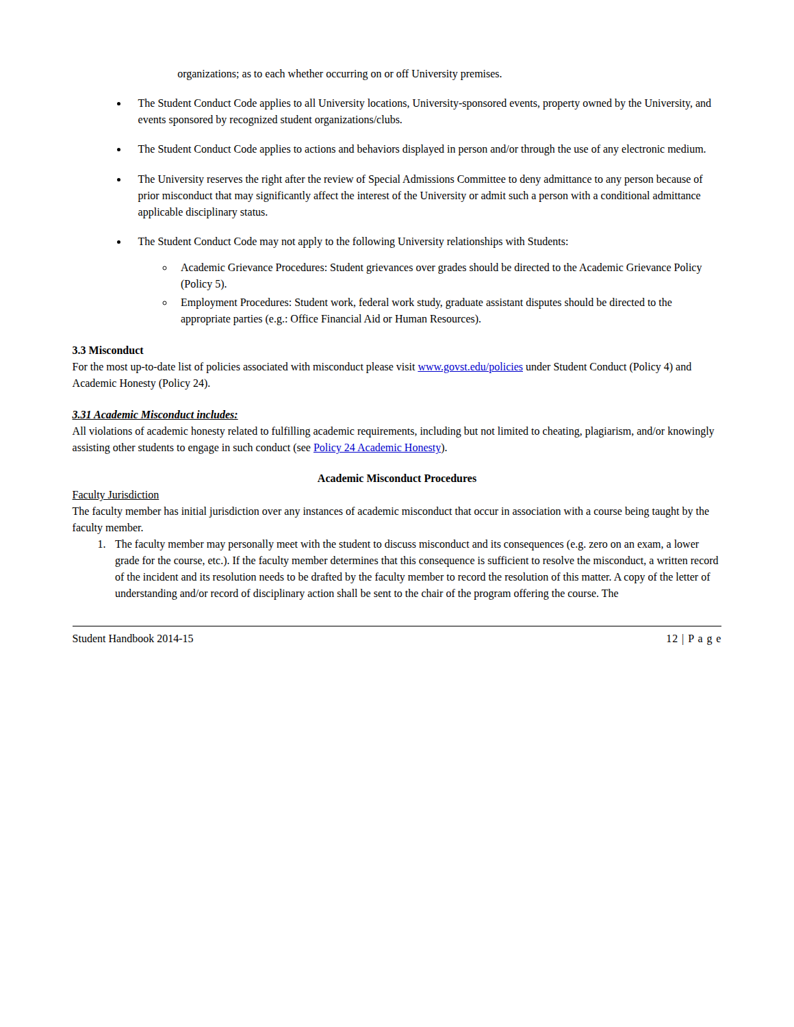organizations; as to each whether occurring on or off University premises.
The Student Conduct Code applies to all University locations, University-sponsored events, property owned by the University, and events sponsored by recognized student organizations/clubs.
The Student Conduct Code applies to actions and behaviors displayed in person and/or through the use of any electronic medium.
The University reserves the right after the review of Special Admissions Committee to deny admittance to any person because of prior misconduct that may significantly affect the interest of the University or admit such a person with a conditional admittance applicable disciplinary status.
The Student Conduct Code may not apply to the following University relationships with Students:
Academic Grievance Procedures: Student grievances over grades should be directed to the Academic Grievance Policy (Policy 5).
Employment Procedures: Student work, federal work study, graduate assistant disputes should be directed to the appropriate parties (e.g.: Office Financial Aid or Human Resources).
3.3 Misconduct
For the most up-to-date list of policies associated with misconduct please visit www.govst.edu/policies under Student Conduct (Policy 4) and Academic Honesty (Policy 24).
3.31 Academic Misconduct includes:
All violations of academic honesty related to fulfilling academic requirements, including but not limited to cheating, plagiarism, and/or knowingly assisting other students to engage in such conduct (see Policy 24 Academic Honesty).
Academic Misconduct Procedures
Faculty Jurisdiction
The faculty member has initial jurisdiction over any instances of academic misconduct that occur in association with a course being taught by the faculty member.
The faculty member may personally meet with the student to discuss misconduct and its consequences (e.g. zero on an exam, a lower grade for the course, etc.). If the faculty member determines that this consequence is sufficient to resolve the misconduct, a written record of the incident and its resolution needs to be drafted by the faculty member to record the resolution of this matter. A copy of the letter of understanding and/or record of disciplinary action shall be sent to the chair of the program offering the course. The
Student Handbook 2014-15 12 | P a g e